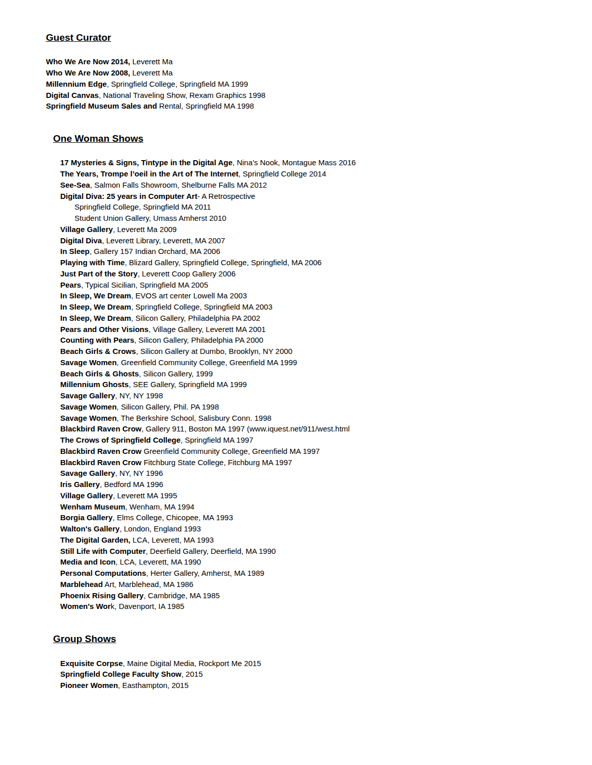Guest Curator
Who We Are Now 2014, Leverett Ma
Who We Are Now 2008, Leverett Ma
Millennium Edge, Springfield College, Springfield MA 1999
Digital Canvas, National Traveling Show, Rexam Graphics 1998
Springfield Museum Sales and Rental, Springfield MA 1998
One Woman Shows
17 Mysteries & Signs, Tintype in the Digital Age, Nina’s Nook, Montague Mass 2016
The Years, Trompe l’oeil in the Art of The Internet, Springfield College 2014
See-Sea, Salmon Falls Showroom, Shelburne Falls MA 2012
Digital Diva: 25 years in Computer Art- A Retrospective
Springfield College, Springfield MA 2011
Student Union Gallery, Umass Amherst 2010
Village Gallery, Leverett Ma 2009
Digital Diva, Leverett Library, Leverett, MA 2007
In Sleep, Gallery 157 Indian Orchard, MA 2006
Playing with Time, Blizard Gallery, Springfield College, Springfield, MA 2006
Just Part of the Story, Leverett Coop Gallery 2006
Pears, Typical Sicilian, Springfield MA 2005
In Sleep, We Dream, EVOS art center Lowell Ma 2003
In Sleep, We Dream, Springfield College, Springfield MA 2003
In Sleep, We Dream, Silicon Gallery, Philadelphia PA 2002
Pears and Other Visions, Village Gallery, Leverett MA 2001
Counting with Pears, Silicon Gallery, Philadelphia PA 2000
Beach Girls & Crows, Silicon Gallery at Dumbo, Brooklyn, NY 2000
Savage Women, Greenfield Community College, Greenfield MA 1999
Beach Girls & Ghosts, Silicon Gallery, 1999
Millennium Ghosts, SEE Gallery, Springfield MA 1999
Savage Gallery, NY, NY 1998
Savage Women, Silicon Gallery, Phil. PA 1998
Savage Women, The Berkshire School, Salisbury Conn. 1998
Blackbird Raven Crow, Gallery 911, Boston MA 1997 (www.iquest.net/911/west.html
The Crows of Springfield College, Springfield MA 1997
Blackbird Raven Crow Greenfield Community College, Greenfield MA 1997
Blackbird Raven Crow Fitchburg State College, Fitchburg MA 1997
Savage Gallery, NY, NY 1996
Iris Gallery, Bedford MA 1996
Village Gallery, Leverett MA 1995
Wenham Museum, Wenham, MA 1994
Borgia Gallery, Elms College, Chicopee, MA 1993
Walton's Gallery, London, England 1993
The Digital Garden, LCA, Leverett, MA 1993
Still Life with Computer, Deerfield Gallery, Deerfield, MA 1990
Media and Icon, LCA, Leverett, MA 1990
Personal Computations, Herter Gallery, Amherst, MA 1989
Marblehead Art, Marblehead, MA 1986
Phoenix Rising Gallery, Cambridge, MA 1985
Women's Work, Davenport, IA 1985
Group Shows
Exquisite Corpse, Maine Digital Media, Rockport Me 2015
Springfield College Faculty Show, 2015
Pioneer Women, Easthampton, 2015